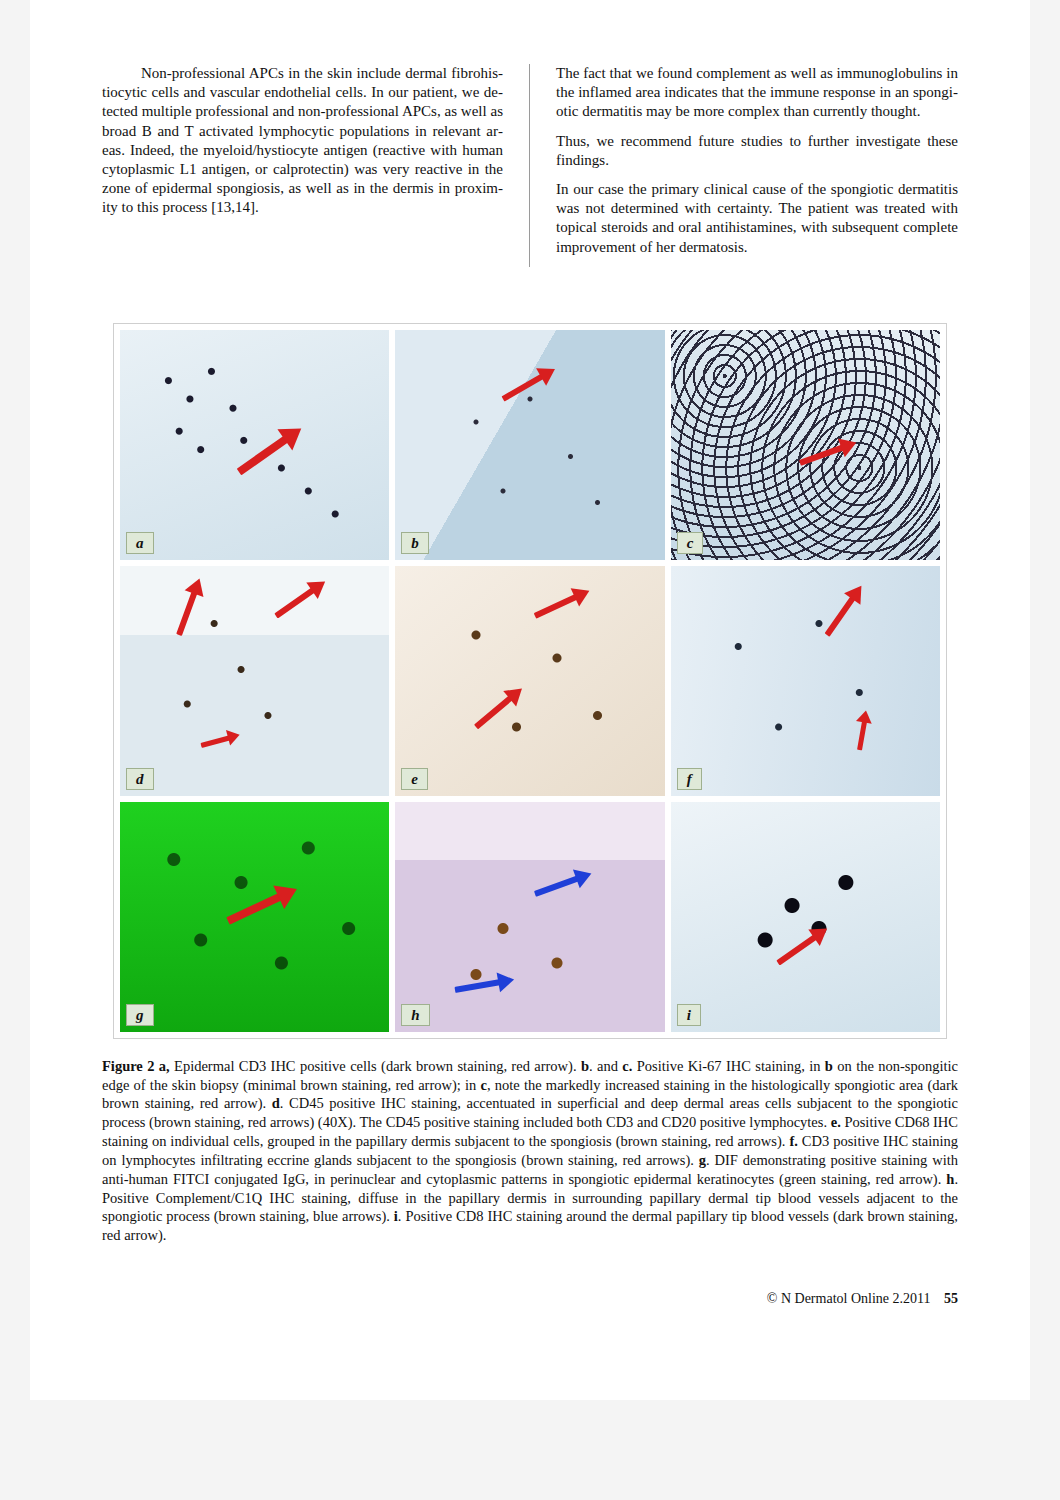Non-professional APCs in the skin include dermal fibrohistiocytic cells and vascular endothelial cells. In our patient, we detected multiple professional and non-professional APCs, as well as broad B and T activated lymphocytic populations in relevant areas. Indeed, the myeloid/hystiocyte antigen (reactive with human cytoplasmic L1 antigen, or calprotectin) was very reactive in the zone of epidermal spongiosis, as well as in the dermis in proximity to this process [13,14].
The fact that we found complement as well as immunoglobulins in the inflamed area indicates that the immune response in an spongiotic dermatitis may be more complex than currently thought.
Thus, we recommend future studies to further investigate these findings.
In our case the primary clinical cause of the spongiotic dermatitis was not determined with certainty. The patient was treated with topical steroids and oral antihistamines, with subsequent complete improvement of her dermatosis.
a
b
c
d
e
f
g
h
i
Figure 2 a, Epidermal CD3 IHC positive cells (dark brown staining, red arrow). b. and c. Positive Ki-67 IHC staining, in b on the non-spongitic edge of the skin biopsy (minimal brown staining, red arrow); in c, note the markedly increased staining in the histologically spongiotic area (dark brown staining, red arrow). d. CD45 positive IHC staining, accentuated in superficial and deep dermal areas cells subjacent to the spongiotic process (brown staining, red arrows) (40X). The CD45 positive staining included both CD3 and CD20 positive lymphocytes. e. Positive CD68 IHC staining on individual cells, grouped in the papillary dermis subjacent to the spongiosis (brown staining, red arrows). f. CD3 positive IHC staining on lymphocytes infiltrating eccrine glands subjacent to the spongiosis (brown staining, red arrows). g. DIF demonstrating positive staining with anti-human FITCI conjugated IgG, in perinuclear and cytoplasmic patterns in spongiotic epidermal keratinocytes (green staining, red arrow). h. Positive Complement/C1Q IHC staining, diffuse in the papillary dermis in surrounding papillary dermal tip blood vessels adjacent to the spongiotic process (brown staining, blue arrows). i. Positive CD8 IHC staining around the dermal papillary tip blood vessels (dark brown staining, red arrow).
© N Dermatol Online 2.2011 55